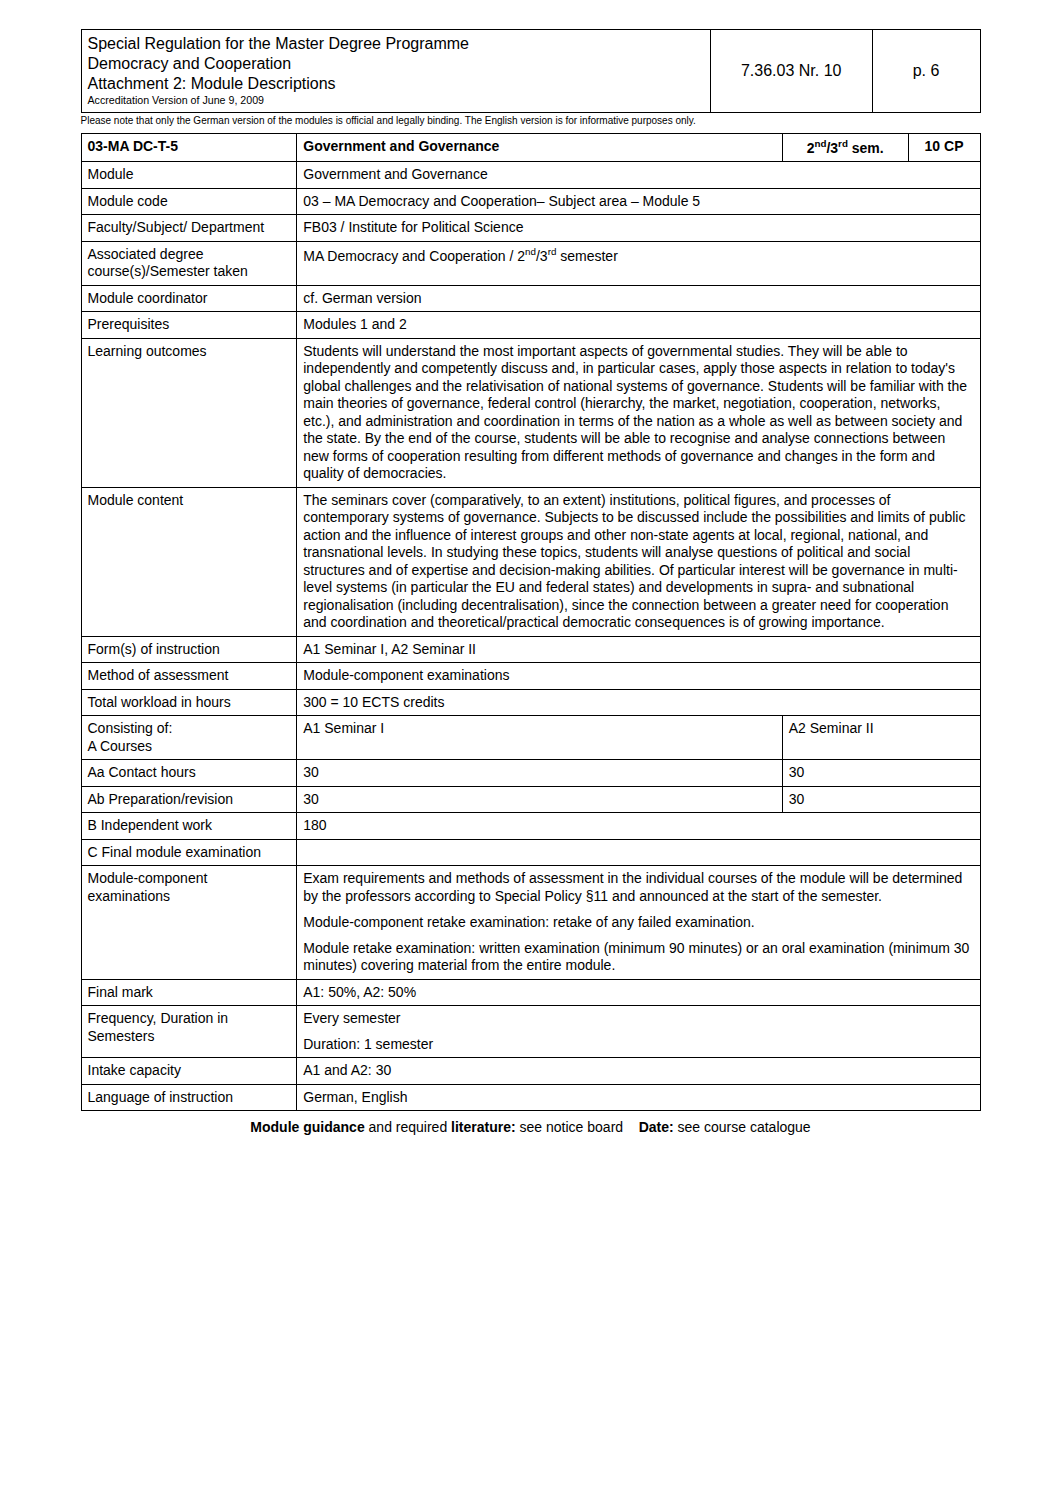| Special Regulation for the Master Degree Programme Democracy and Cooperation Attachment 2: Module Descriptions Accreditation Version of June 9, 2009 | 7.36.03 Nr. 10 | p. 6 |
Please note that only the German version of the modules is official and legally binding. The English version is for informative purposes only.
| 03-MA DC-T-5 | Government and Governance | 2 nd /3 rd sem. | 10 CP |
| Module | Government and Governance |
| Module code | 03 – MA Democracy and Cooperation– Subject area – Module 5 |
| Faculty/Subject/ Department | FB03 / Institute for Political Science |
| Associated degree course(s)/Semester taken | MA Democracy and Cooperation / 2 nd /3 rd semester |
| Module coordinator | cf. German version |
| Prerequisites | Modules 1 and 2 |
| Learning outcomes | Students will understand the most important aspects of governmental studies. They will be able to independently and competently discuss and, in particular cases, apply those aspects in relation to today's global challenges and the relativisation of national systems of governance. Students will be familiar with the main theories of governance, federal control (hierarchy, the market, negotiation, cooperation, networks, etc.), and administration and coordination in terms of the nation as a whole as well as between society and the state. By the end of the course, students will be able to recognise and analyse connections between new forms of cooperation resulting from different methods of governance and changes in the form and quality of democracies. |
| Module content | The seminars cover (comparatively, to an extent) institutions, political figures, and processes of contemporary systems of governance. Subjects to be discussed include the possibilities and limits of public action and the influence of interest groups and other non-state agents at local, regional, national, and transnational levels. In studying these topics, students will analyse questions of political and social structures and of expertise and decision-making abilities. Of particular interest will be governance in multi-level systems (in particular the EU and federal states) and developments in supra- and subnational regionalisation (including decentralisation), since the connection between a greater need for cooperation and coordination and theoretical/practical democratic consequences is of growing importance. |
| Form(s) of instruction | A1 Seminar I, A2 Seminar II |
| Method of assessment | Module-component examinations |
| Total workload in hours | 300 = 10 ECTS credits |
| Consisting of: A Courses | A1 Seminar I | A2 Seminar II |
| Aa Contact hours | 30 | 30 |
| Ab Preparation/revision | 30 | 30 |
| B Independent work | 180 |
| C Final module examination | |
| Module-component examinations | Exam requirements and methods of assessment in the individual courses of the module will be determined by the professors according to Special Policy §11 and announced at the start of the semester. Module-component retake examination: retake of any failed examination. Module retake examination: written examination (minimum 90 minutes) or an oral examination (minimum 30 minutes) covering material from the entire module. |
| Final mark | A1: 50%, A2: 50% |
| Frequency, Duration in Semesters | Every semester Duration: 1 semester |
| Intake capacity | A1 and A2: 30 |
| Language of instruction | German, English |
Module guidance and required literature: see notice board Date: see course catalogue